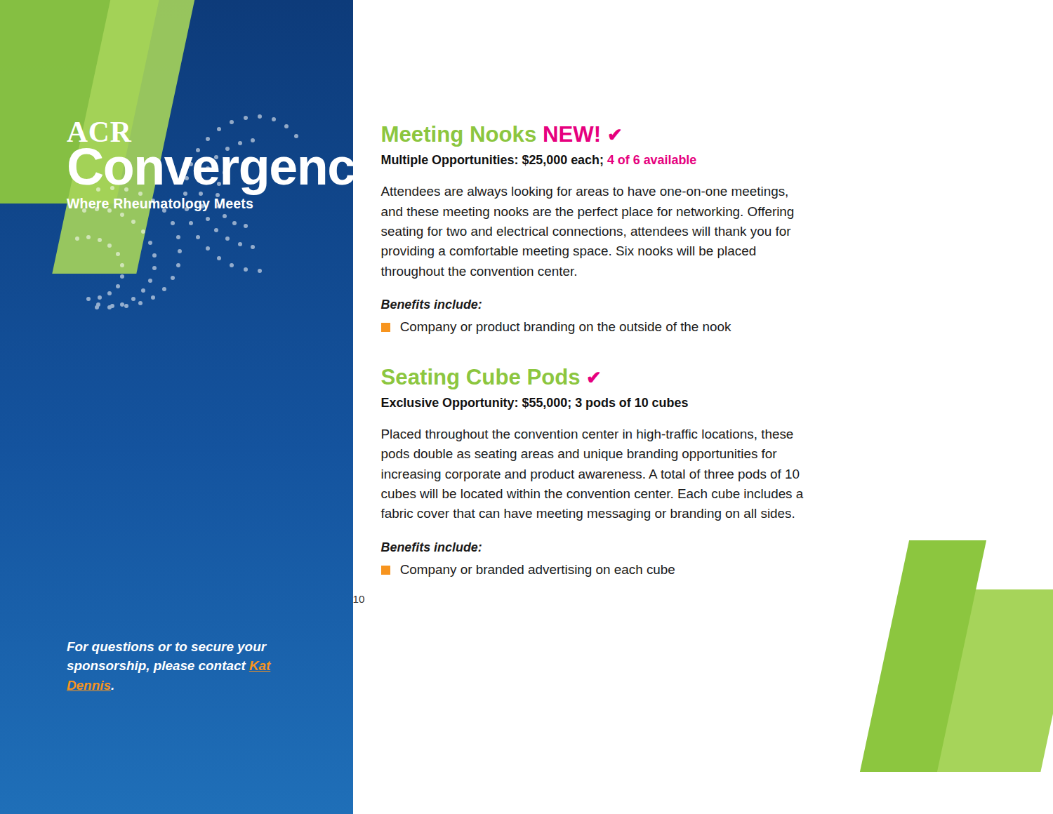ACR
Convergence
Where Rheumatology Meets
For questions or to secure your sponsorship, please contact Kat Dennis.
Meeting Nooks NEW! ✔
Multiple Opportunities: $25,000 each; 4 of 6 available
Attendees are always looking for areas to have one-on-one meetings, and these meeting nooks are the perfect place for networking. Offering seating for two and electrical connections, attendees will thank you for providing a comfortable meeting space. Six nooks will be placed throughout the convention center.
Benefits include:
Company or product branding on the outside of the nook
Seating Cube Pods ✔
Exclusive Opportunity: $55,000; 3 pods of 10 cubes
Placed throughout the convention center in high-traffic locations, these pods double as seating areas and unique branding opportunities for increasing corporate and product awareness. A total of three pods of 10 cubes will be located within the convention center. Each cube includes a fabric cover that can have meeting messaging or branding on all sides.
Benefits include:
Company or branded advertising on each cube
10